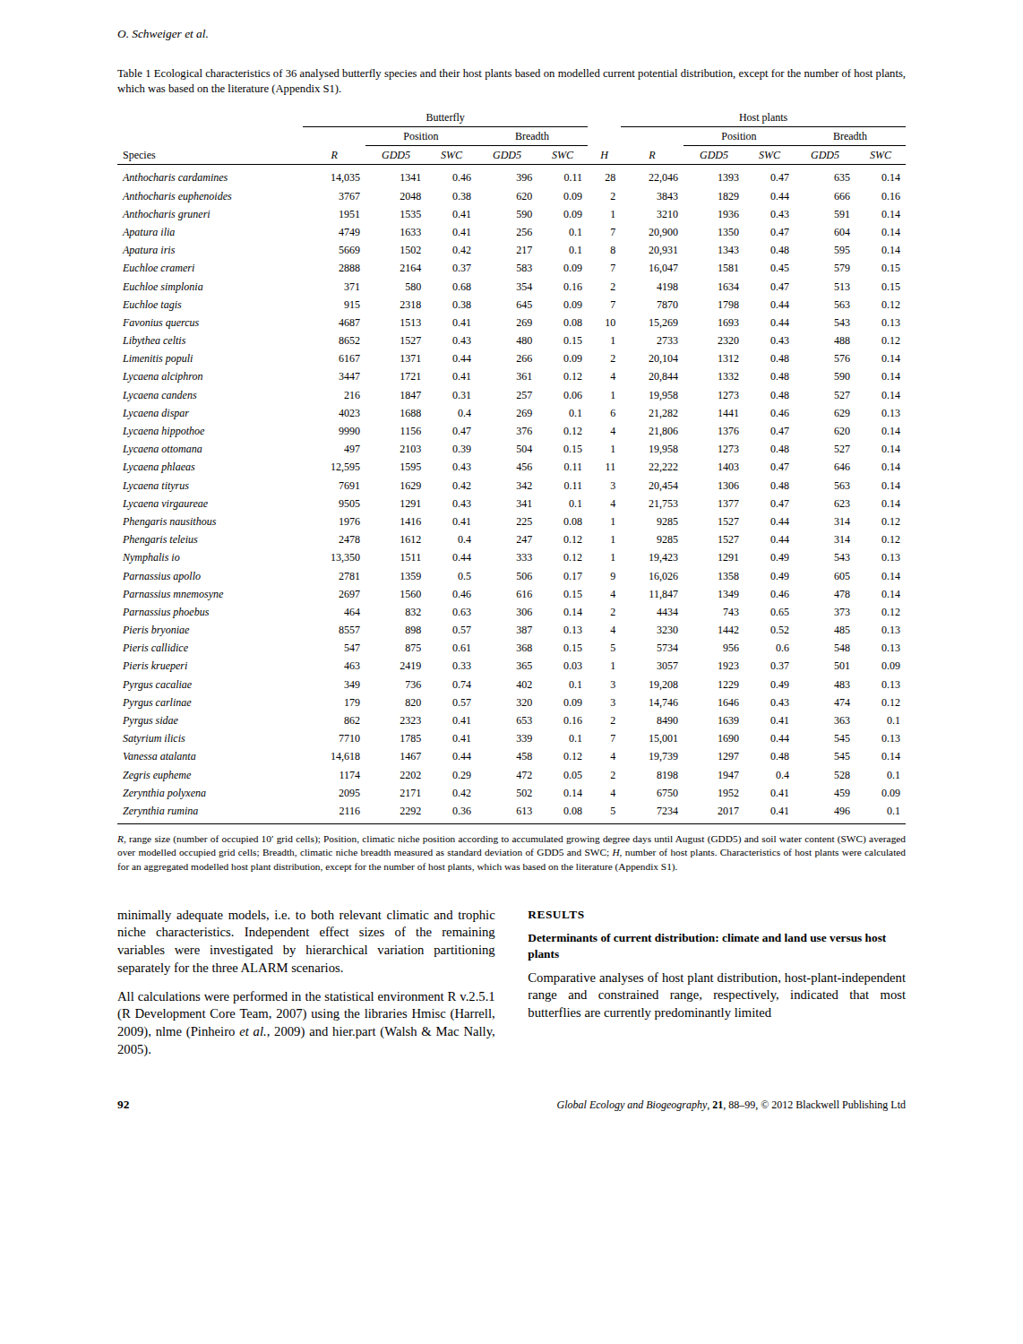O. Schweiger et al.
Table 1 Ecological characteristics of 36 analysed butterfly species and their host plants based on modelled current potential distribution, except for the number of host plants, which was based on the literature (Appendix S1).
| | Butterfly | | Host plants |
| --- | --- | --- | --- |
| | | Position | Breadth | | | Position | Breadth |
| Species | R | GDD5 | SWC | GDD5 | SWC | H | R | GDD5 | SWC | GDD5 | SWC |
| Anthocharis cardamines | 14,035 | 1341 | 0.46 | 396 | 0.11 | 28 | 22,046 | 1393 | 0.47 | 635 | 0.14 |
| Anthocharis euphenoides | 3767 | 2048 | 0.38 | 620 | 0.09 | 2 | 3843 | 1829 | 0.44 | 666 | 0.16 |
| Anthocharis gruneri | 1951 | 1535 | 0.41 | 590 | 0.09 | 1 | 3210 | 1936 | 0.43 | 591 | 0.14 |
| Apatura ilia | 4749 | 1633 | 0.41 | 256 | 0.1 | 7 | 20,900 | 1350 | 0.47 | 604 | 0.14 |
| Apatura iris | 5669 | 1502 | 0.42 | 217 | 0.1 | 8 | 20,931 | 1343 | 0.48 | 595 | 0.14 |
| Euchloe crameri | 2888 | 2164 | 0.37 | 583 | 0.09 | 7 | 16,047 | 1581 | 0.45 | 579 | 0.15 |
| Euchloe simplonia | 371 | 580 | 0.68 | 354 | 0.16 | 2 | 4198 | 1634 | 0.47 | 513 | 0.15 |
| Euchloe tagis | 915 | 2318 | 0.38 | 645 | 0.09 | 7 | 7870 | 1798 | 0.44 | 563 | 0.12 |
| Favonius quercus | 4687 | 1513 | 0.41 | 269 | 0.08 | 10 | 15,269 | 1693 | 0.44 | 543 | 0.13 |
| Libythea celtis | 8652 | 1527 | 0.43 | 480 | 0.15 | 1 | 2733 | 2320 | 0.43 | 488 | 0.12 |
| Limenitis populi | 6167 | 1371 | 0.44 | 266 | 0.09 | 2 | 20,104 | 1312 | 0.48 | 576 | 0.14 |
| Lycaena alciphron | 3447 | 1721 | 0.41 | 361 | 0.12 | 4 | 20,844 | 1332 | 0.48 | 590 | 0.14 |
| Lycaena candens | 216 | 1847 | 0.31 | 257 | 0.06 | 1 | 19,958 | 1273 | 0.48 | 527 | 0.14 |
| Lycaena dispar | 4023 | 1688 | 0.4 | 269 | 0.1 | 6 | 21,282 | 1441 | 0.46 | 629 | 0.13 |
| Lycaena hippothoe | 9990 | 1156 | 0.47 | 376 | 0.12 | 4 | 21,806 | 1376 | 0.47 | 620 | 0.14 |
| Lycaena ottomana | 497 | 2103 | 0.39 | 504 | 0.15 | 1 | 19,958 | 1273 | 0.48 | 527 | 0.14 |
| Lycaena phlaeas | 12,595 | 1595 | 0.43 | 456 | 0.11 | 11 | 22,222 | 1403 | 0.47 | 646 | 0.14 |
| Lycaena tityrus | 7691 | 1629 | 0.42 | 342 | 0.11 | 3 | 20,454 | 1306 | 0.48 | 563 | 0.14 |
| Lycaena virgaureae | 9505 | 1291 | 0.43 | 341 | 0.1 | 4 | 21,753 | 1377 | 0.47 | 623 | 0.14 |
| Phengaris nausithous | 1976 | 1416 | 0.41 | 225 | 0.08 | 1 | 9285 | 1527 | 0.44 | 314 | 0.12 |
| Phengaris teleius | 2478 | 1612 | 0.4 | 247 | 0.12 | 1 | 9285 | 1527 | 0.44 | 314 | 0.12 |
| Nymphalis io | 13,350 | 1511 | 0.44 | 333 | 0.12 | 1 | 19,423 | 1291 | 0.49 | 543 | 0.13 |
| Parnassius apollo | 2781 | 1359 | 0.5 | 506 | 0.17 | 9 | 16,026 | 1358 | 0.49 | 605 | 0.14 |
| Parnassius mnemosyne | 2697 | 1560 | 0.46 | 616 | 0.15 | 4 | 11,847 | 1349 | 0.46 | 478 | 0.14 |
| Parnassius phoebus | 464 | 832 | 0.63 | 306 | 0.14 | 2 | 4434 | 743 | 0.65 | 373 | 0.12 |
| Pieris bryoniae | 8557 | 898 | 0.57 | 387 | 0.13 | 4 | 3230 | 1442 | 0.52 | 485 | 0.13 |
| Pieris callidice | 547 | 875 | 0.61 | 368 | 0.15 | 5 | 5734 | 956 | 0.6 | 548 | 0.13 |
| Pieris krueperi | 463 | 2419 | 0.33 | 365 | 0.03 | 1 | 3057 | 1923 | 0.37 | 501 | 0.09 |
| Pyrgus cacaliae | 349 | 736 | 0.74 | 402 | 0.1 | 3 | 19,208 | 1229 | 0.49 | 483 | 0.13 |
| Pyrgus carlinae | 179 | 820 | 0.57 | 320 | 0.09 | 3 | 14,746 | 1646 | 0.43 | 474 | 0.12 |
| Pyrgus sidae | 862 | 2323 | 0.41 | 653 | 0.16 | 2 | 8490 | 1639 | 0.41 | 363 | 0.1 |
| Satyrium ilicis | 7710 | 1785 | 0.41 | 339 | 0.1 | 7 | 15,001 | 1690 | 0.44 | 545 | 0.13 |
| Vanessa atalanta | 14,618 | 1467 | 0.44 | 458 | 0.12 | 4 | 19,739 | 1297 | 0.48 | 545 | 0.14 |
| Zegris eupheme | 1174 | 2202 | 0.29 | 472 | 0.05 | 2 | 8198 | 1947 | 0.4 | 528 | 0.1 |
| Zerynthia polyxena | 2095 | 2171 | 0.42 | 502 | 0.14 | 4 | 6750 | 1952 | 0.41 | 459 | 0.09 |
| Zerynthia rumina | 2116 | 2292 | 0.36 | 613 | 0.08 | 5 | 7234 | 2017 | 0.41 | 496 | 0.1 |
R, range size (number of occupied 10′ grid cells); Position, climatic niche position according to accumulated growing degree days until August (GDD5) and soil water content (SWC) averaged over modelled occupied grid cells; Breadth, climatic niche breadth measured as standard deviation of GDD5 and SWC; H, number of host plants. Characteristics of host plants were calculated for an aggregated modelled host plant distribution, except for the number of host plants, which was based on the literature (Appendix S1).
minimally adequate models, i.e. to both relevant climatic and trophic niche characteristics. Independent effect sizes of the remaining variables were investigated by hierarchical variation partitioning separately for the three ALARM scenarios.
All calculations were performed in the statistical environment R v.2.5.1 (R Development Core Team, 2007) using the libraries Hmisc (Harrell, 2009), nlme (Pinheiro et al., 2009) and hier.part (Walsh & Mac Nally, 2005).
RESULTS
Determinants of current distribution: climate and land use versus host plants
Comparative analyses of host plant distribution, host-plant-independent range and constrained range, respectively, indicated that most butterflies are currently predominantly limited
92 Global Ecology and Biogeography, 21, 88–99, © 2012 Blackwell Publishing Ltd